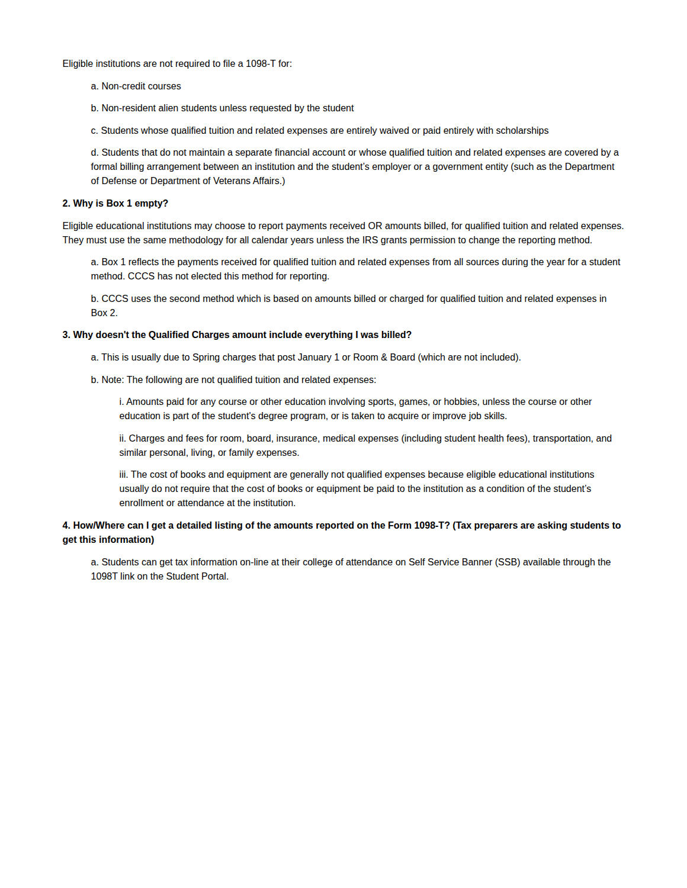Eligible institutions are not required to file a 1098-T for:
a. Non-credit courses
b. Non-resident alien students unless requested by the student
c. Students whose qualified tuition and related expenses are entirely waived or paid entirely with scholarships
d. Students that do not maintain a separate financial account or whose qualified tuition and related expenses are covered by a formal billing arrangement between an institution and the student’s employer or a government entity (such as the Department of Defense or Department of Veterans Affairs.)
2. Why is Box 1 empty?
Eligible educational institutions may choose to report payments received OR amounts billed, for qualified tuition and related expenses. They must use the same methodology for all calendar years unless the IRS grants permission to change the reporting method.
a. Box 1 reflects the payments received for qualified tuition and related expenses from all sources during the year for a student method. CCCS has not elected this method for reporting.
b. CCCS uses the second method which is based on amounts billed or charged for qualified tuition and related expenses in Box 2.
3. Why doesn't the Qualified Charges amount include everything I was billed?
a. This is usually due to Spring charges that post January 1 or Room & Board (which are not included).
b. Note: The following are not qualified tuition and related expenses:
i. Amounts paid for any course or other education involving sports, games, or hobbies, unless the course or other education is part of the student's degree program, or is taken to acquire or improve job skills.
ii. Charges and fees for room, board, insurance, medical expenses (including student health fees), transportation, and similar personal, living, or family expenses.
iii. The cost of books and equipment are generally not qualified expenses because eligible educational institutions usually do not require that the cost of books or equipment be paid to the institution as a condition of the student’s enrollment or attendance at the institution.
4. How/Where can I get a detailed listing of the amounts reported on the Form 1098-T? (Tax preparers are asking students to get this information)
a. Students can get tax information on-line at their college of attendance on Self Service Banner (SSB) available through the 1098T link on the Student Portal.